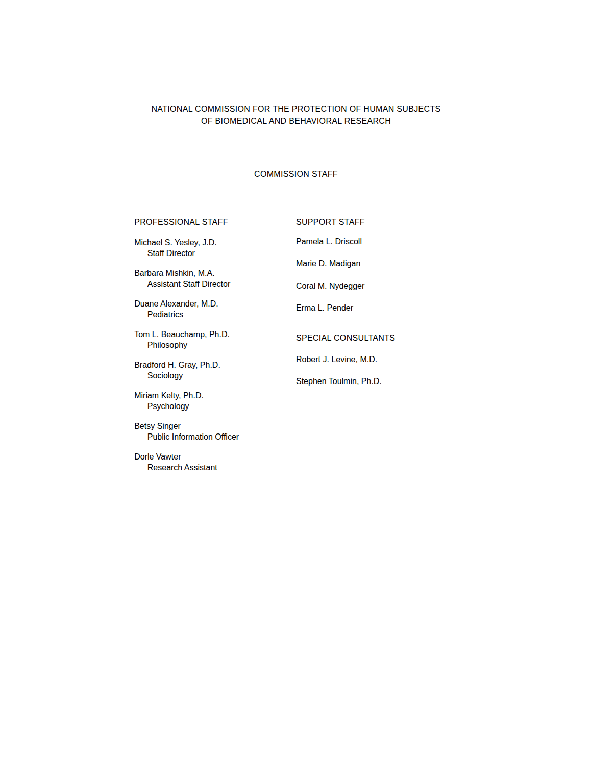NATIONAL COMMISSION FOR THE PROTECTION OF HUMAN SUBJECTS
OF BIOMEDICAL AND BEHAVIORAL RESEARCH
COMMISSION STAFF
PROFESSIONAL STAFF
Michael S. Yesley, J.D.Staff Director
Barbara Mishkin, M.A.Assistant Staff Director
Duane Alexander, M.D.Pediatrics
Tom L. Beauchamp, Ph.D.Philosophy
Bradford H. Gray, Ph.D.Sociology
Miriam Kelty, Ph.D.Psychology
Betsy SingerPublic Information Officer
Dorle VawterResearch Assistant
SUPPORT STAFF
Pamela L. Driscoll
Marie D. Madigan
Coral M. Nydegger
Erma L. Pender
SPECIAL CONSULTANTS
Robert J. Levine, M.D.
Stephen Toulmin, Ph.D.